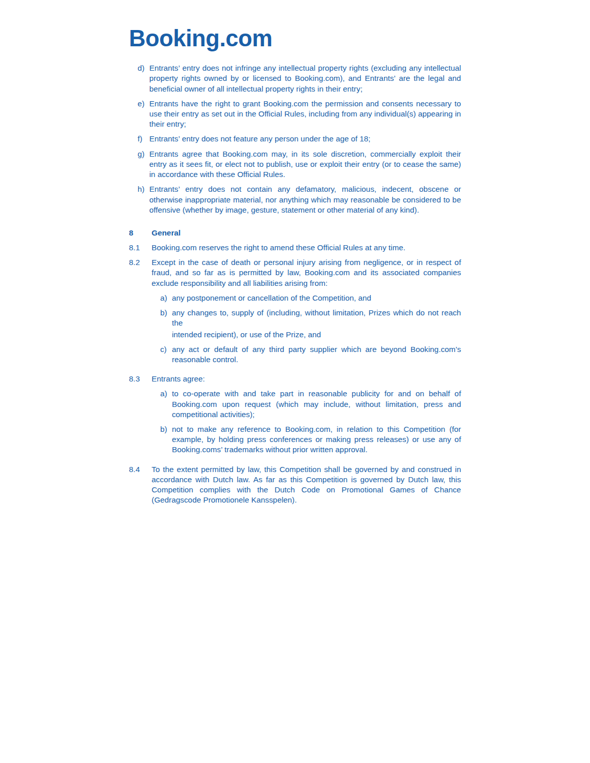Booking.com
d) Entrants’ entry does not infringe any intellectual property rights (excluding any intellectual property rights owned by or licensed to Booking.com), and Entrants’ are the legal and beneficial owner of all intellectual property rights in their entry;
e) Entrants have the right to grant Booking.com the permission and consents necessary to use their entry as set out in the Official Rules, including from any individual(s) appearing in their entry;
f) Entrants’ entry does not feature any person under the age of 18;
g) Entrants agree that Booking.com may, in its sole discretion, commercially exploit their entry as it sees fit, or elect not to publish, use or exploit their entry (or to cease the same) in accordance with these Official Rules.
h) Entrants’ entry does not contain any defamatory, malicious, indecent, obscene or otherwise inappropriate material, nor anything which may reasonable be considered to be offensive (whether by image, gesture, statement or other material of any kind).
8 General
8.1
Booking.com reserves the right to amend these Official Rules at any time.
8.2
Except in the case of death or personal injury arising from negligence, or in respect of fraud, and so far as is permitted by law, Booking.com and its associated companies exclude responsibility and all liabilities arising from:
a) any postponement or cancellation of the Competition, and
b) any changes to, supply of (including, without limitation, Prizes which do not reach the intended recipient), or use of the Prize, and
c) any act or default of any third party supplier which are beyond Booking.com’s reasonable control.
8.3
Entrants agree:
a) to co-operate with and take part in reasonable publicity for and on behalf of Booking.com upon request (which may include, without limitation, press and competitional activities);
b) not to make any reference to Booking.com, in relation to this Competition (for example, by holding press conferences or making press releases) or use any of Booking.coms’ trademarks without prior written approval.
8.4
To the extent permitted by law, this Competition shall be governed by and construed in accordance with Dutch law. As far as this Competition is governed by Dutch law, this Competition complies with the Dutch Code on Promotional Games of Chance (Gedragscode Promotionele Kansspelen).